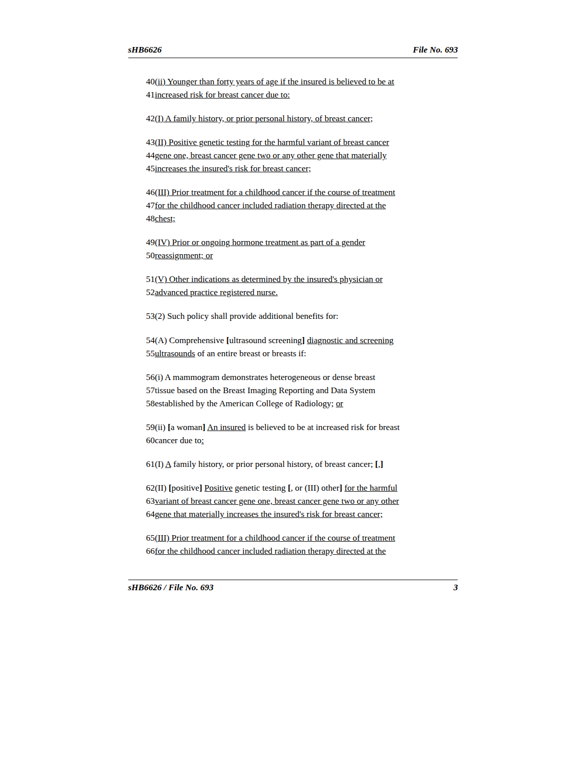sHB6626
File No. 693
| 40 | (ii) Younger than forty years of age if the insured is believed to be at |
| 41 | increased risk for breast cancer due to: |
| 42 | (I) A family history, or prior personal history, of breast cancer; |
| 43 | (II) Positive genetic testing for the harmful variant of breast cancer |
| 44 | gene one, breast cancer gene two or any other gene that materially |
| 45 | increases the insured's risk for breast cancer; |
| 46 | (III) Prior treatment for a childhood cancer if the course of treatment |
| 47 | for the childhood cancer included radiation therapy directed at the |
| 48 | chest; |
| 49 | (IV) Prior or ongoing hormone treatment as part of a gender |
| 50 | reassignment; or |
| 51 | (V) Other indications as determined by the insured's physician or |
| 52 | advanced practice registered nurse. |
| 53 | (2) Such policy shall provide additional benefits for: |
| 54 | (A) Comprehensive [ ultrasound screening ] diagnostic and screening |
| 55 | ultrasounds of an entire breast or breasts if: |
| 56 | (i) A mammogram demonstrates heterogeneous or dense breast |
| 57 | tissue based on the Breast Imaging Reporting and Data System |
| 58 | established by the American College of Radiology; or |
| 59 | (ii) [ a woman ] An insured is believed to be at increased risk for breast |
| 60 | cancer due to : |
| 61 | (I) A family history , or prior personal history , of breast cancer ; [ , ] |
| 62 | (II) [ positive ] Positive genetic testing [ , or (III) other ] for the harmful |
| 63 | variant of breast cancer gene one, breast cancer gene two or any other |
| 64 | gene that materially increases the insured's risk for breast cancer; |
| 65 | (III) Prior treatment for a childhood cancer if the course of treatment |
| 66 | for the childhood cancer included radiation therapy directed at the |
sHB6626 / File No. 693
3